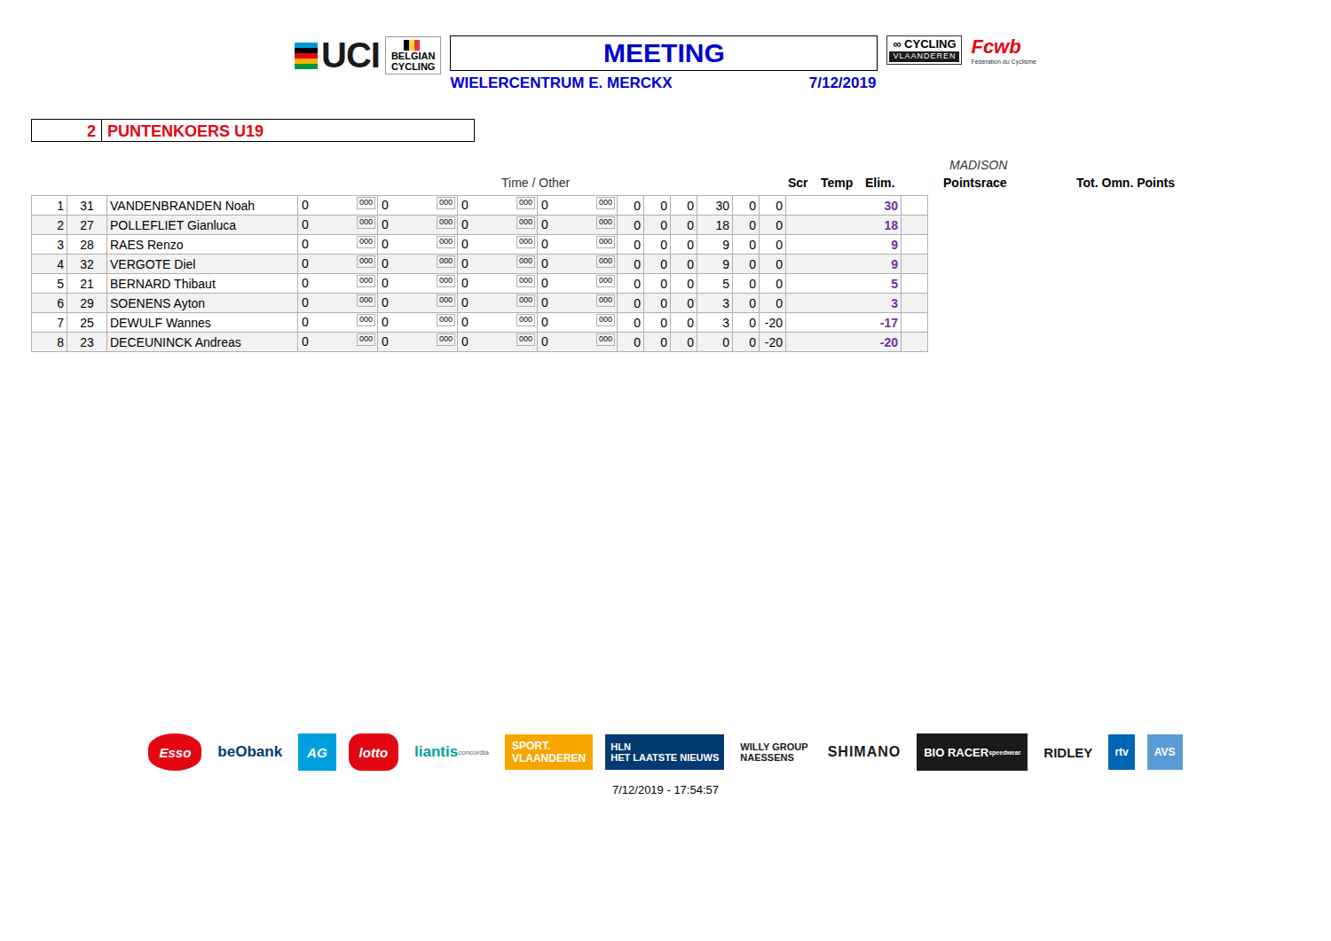UCI
BELGIAN
CYCLING
MEETING
WIELERCENTRUM E. MERCKX 7/12/2019
∞ CYCLING
VLAANDEREN
FcwbFédération du Cyclisme
2
PUNTENKOERS U19
Time / Other MADISON Scr Temp Elim. Pointsrace Tot. Omn. Points
| 1 | 31 | VANDENBRANDEN Noah | 0 000 | 0 000 | 0 000 | 0 000 | 0 | 0 | 0 | 30 | 0 | 0 | 30 | |
| 2 | 27 | POLLEFLIET Gianluca | 0 000 | 0 000 | 0 000 | 0 000 | 0 | 0 | 0 | 18 | 0 | 0 | 18 | |
| 3 | 28 | RAES Renzo | 0 000 | 0 000 | 0 000 | 0 000 | 0 | 0 | 0 | 9 | 0 | 0 | 9 | |
| 4 | 32 | VERGOTE Diel | 0 000 | 0 000 | 0 000 | 0 000 | 0 | 0 | 0 | 9 | 0 | 0 | 9 | |
| 5 | 21 | BERNARD Thibaut | 0 000 | 0 000 | 0 000 | 0 000 | 0 | 0 | 0 | 5 | 0 | 0 | 5 | |
| 6 | 29 | SOENENS Ayton | 0 000 | 0 000 | 0 000 | 0 000 | 0 | 0 | 0 | 3 | 0 | 0 | 3 | |
| 7 | 25 | DEWULF Wannes | 0 000 | 0 000 | 0 000 | 0 000 | 0 | 0 | 0 | 3 | 0 | -20 | -17 | |
| 8 | 23 | DECEUNINCK Andreas | 0 000 | 0 000 | 0 000 | 0 000 | 0 | 0 | 0 | 0 | 0 | -20 | -20 | |
Esso
beObank
AG
lotto
liantisconcordia
SPORT.
VLAANDEREN
HLN
HET LAATSTE NIEUWS
WILLY GROUP
NAESSENS
SHIMANO
BIO RACER
speedwear
RIDLEY
rtv
AVS
7/12/2019 - 17:54:57